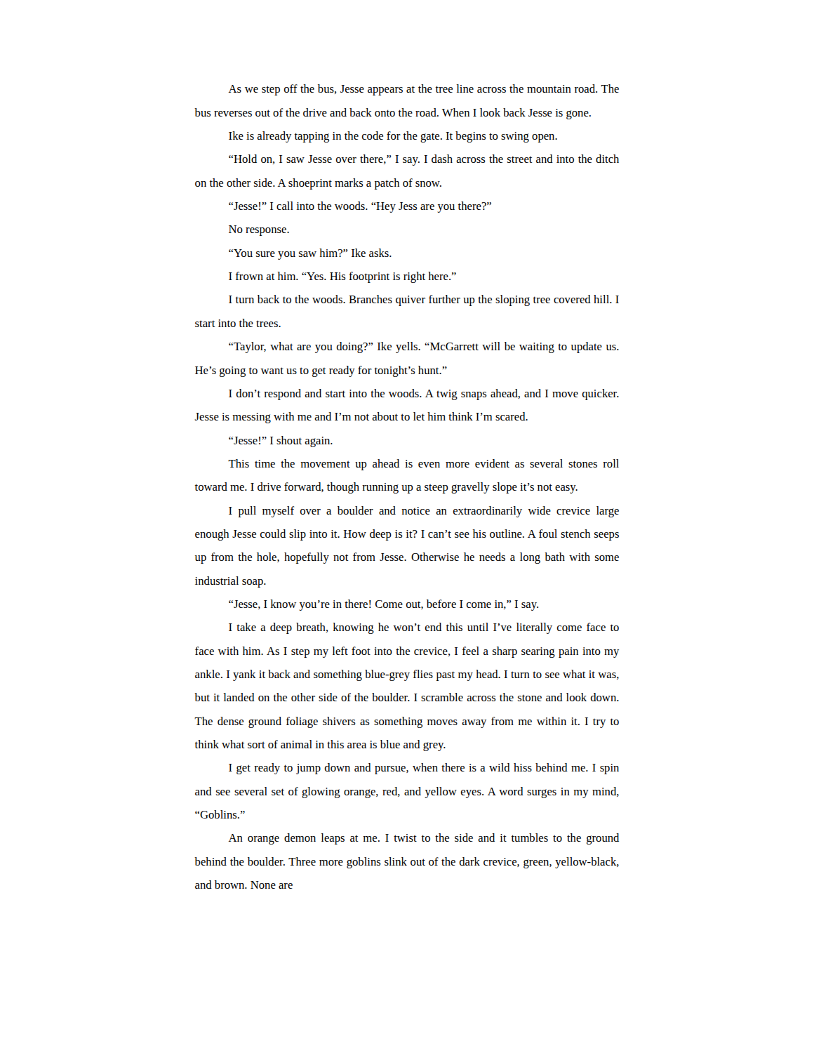As we step off the bus, Jesse appears at the tree line across the mountain road. The bus reverses out of the drive and back onto the road. When I look back Jesse is gone.
Ike is already tapping in the code for the gate. It begins to swing open.
“Hold on, I saw Jesse over there,” I say. I dash across the street and into the ditch on the other side. A shoeprint marks a patch of snow.
“Jesse!” I call into the woods. “Hey Jess are you there?”
No response.
“You sure you saw him?” Ike asks.
I frown at him. “Yes. His footprint is right here.”
I turn back to the woods. Branches quiver further up the sloping tree covered hill. I start into the trees.
“Taylor, what are you doing?” Ike yells. “McGarrett will be waiting to update us. He’s going to want us to get ready for tonight’s hunt.”
I don’t respond and start into the woods. A twig snaps ahead, and I move quicker. Jesse is messing with me and I’m not about to let him think I’m scared.
“Jesse!” I shout again.
This time the movement up ahead is even more evident as several stones roll toward me. I drive forward, though running up a steep gravelly slope it’s not easy.
I pull myself over a boulder and notice an extraordinarily wide crevice large enough Jesse could slip into it. How deep is it? I can’t see his outline. A foul stench seeps up from the hole, hopefully not from Jesse. Otherwise he needs a long bath with some industrial soap.
“Jesse, I know you’re in there! Come out, before I come in,” I say.
I take a deep breath, knowing he won’t end this until I’ve literally come face to face with him. As I step my left foot into the crevice, I feel a sharp searing pain into my ankle. I yank it back and something blue-grey flies past my head. I turn to see what it was, but it landed on the other side of the boulder. I scramble across the stone and look down. The dense ground foliage shivers as something moves away from me within it. I try to think what sort of animal in this area is blue and grey.
I get ready to jump down and pursue, when there is a wild hiss behind me. I spin and see several set of glowing orange, red, and yellow eyes. A word surges in my mind, “Goblins.”
An orange demon leaps at me. I twist to the side and it tumbles to the ground behind the boulder. Three more goblins slink out of the dark crevice, green, yellow-black, and brown. None are